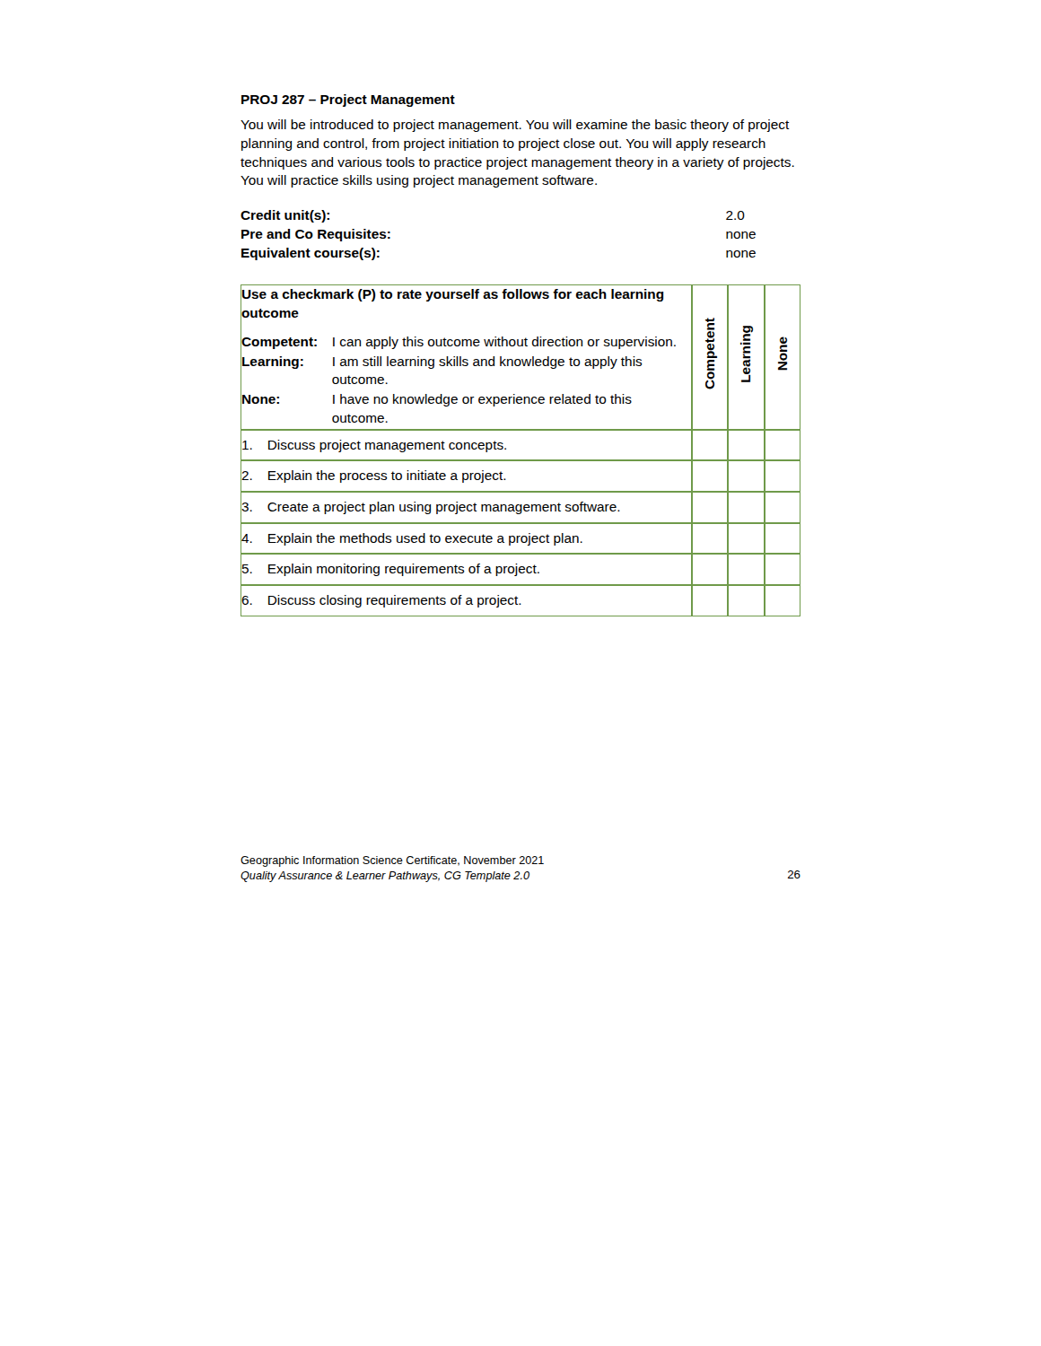PROJ 287 – Project Management
You will be introduced to project management. You will examine the basic theory of project planning and control, from project initiation to project close out. You will apply research techniques and various tools to practice project management theory in a variety of projects. You will practice skills using project management software.
| Credit unit(s): | 2.0 |
| Pre and Co Requisites: | none |
| Equivalent course(s): | none |
| Use a checkmark (P) to rate yourself as follows for each learning outcome / Competent: / I can apply this outcome without direction or supervision. / / Learning: / I am still learning skills and knowledge to apply this outcome. / / None: / I have no knowledge or experience related to this outcome. / | Competent | Learning | None |
| 1. Discuss project management concepts. | | | |
| 2. Explain the process to initiate a project. | | | |
| 3. Create a project plan using project management software. | | | |
| 4. Explain the methods used to execute a project plan. | | | |
| 5. Explain monitoring requirements of a project. | | | |
| 6. Discuss closing requirements of a project. | | | |
Geographic Information Science Certificate, November 2021
Quality Assurance & Learner Pathways, CG Template 2.0
26